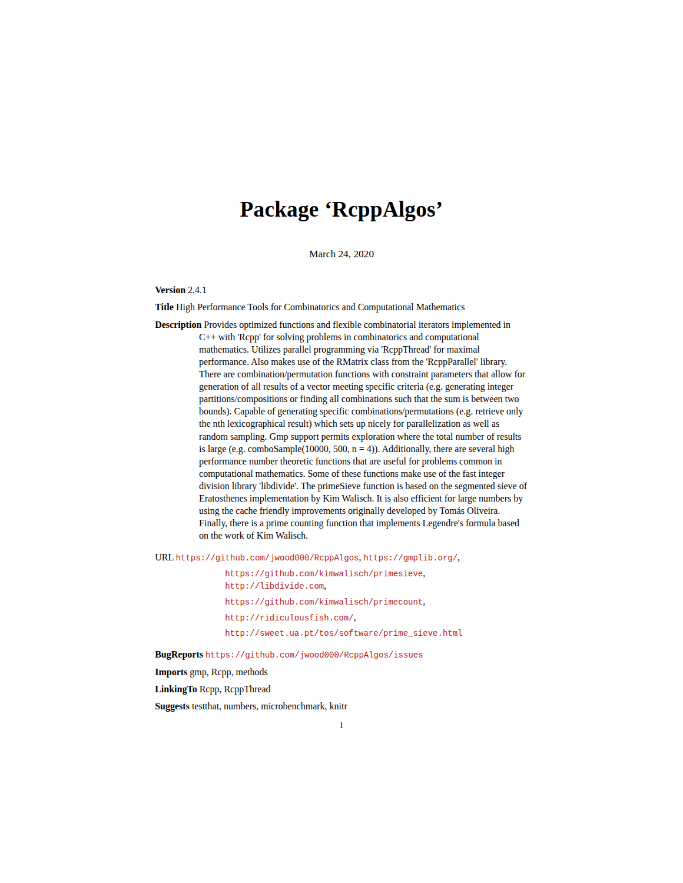Package ‘RcppAlgos’
March 24, 2020
Version 2.4.1
Title High Performance Tools for Combinatorics and Computational Mathematics
Description Provides optimized functions and flexible combinatorial iterators implemented in C++ with 'Rcpp' for solving problems in combinatorics and computational mathematics. Utilizes parallel programming via 'RcppThread' for maximal performance. Also makes use of the RMatrix class from the 'RcppParallel' library. There are combination/permutation functions with constraint parameters that allow for generation of all results of a vector meeting specific criteria (e.g. generating integer partitions/compositions or finding all combinations such that the sum is between two bounds). Capable of generating specific combinations/permutations (e.g. retrieve only the nth lexicographical result) which sets up nicely for parallelization as well as random sampling. Gmp support permits exploration where the total number of results is large (e.g. comboSample(10000, 500, n = 4)). Additionally, there are several high performance number theoretic functions that are useful for problems common in computational mathematics. Some of these functions make use of the fast integer division library 'libdivide'. The primeSieve function is based on the segmented sieve of Eratosthenes implementation by Kim Walisch. It is also efficient for large numbers by using the cache friendly improvements originally developed by Tomás Oliveira. Finally, there is a prime counting function that implements Legendre's formula based on the work of Kim Walisch.
URL https://github.com/jwood000/RcppAlgos, https://gmplib.org/,
https://github.com/kimwalisch/primesieve, http://libdivide.com,
https://github.com/kimwalisch/primecount,
http://ridiculousfish.com/,
http://sweet.ua.pt/tos/software/prime_sieve.html
BugReports https://github.com/jwood000/RcppAlgos/issues
Imports gmp, Rcpp, methods
LinkingTo Rcpp, RcppThread
Suggests testthat, numbers, microbenchmark, knitr
1